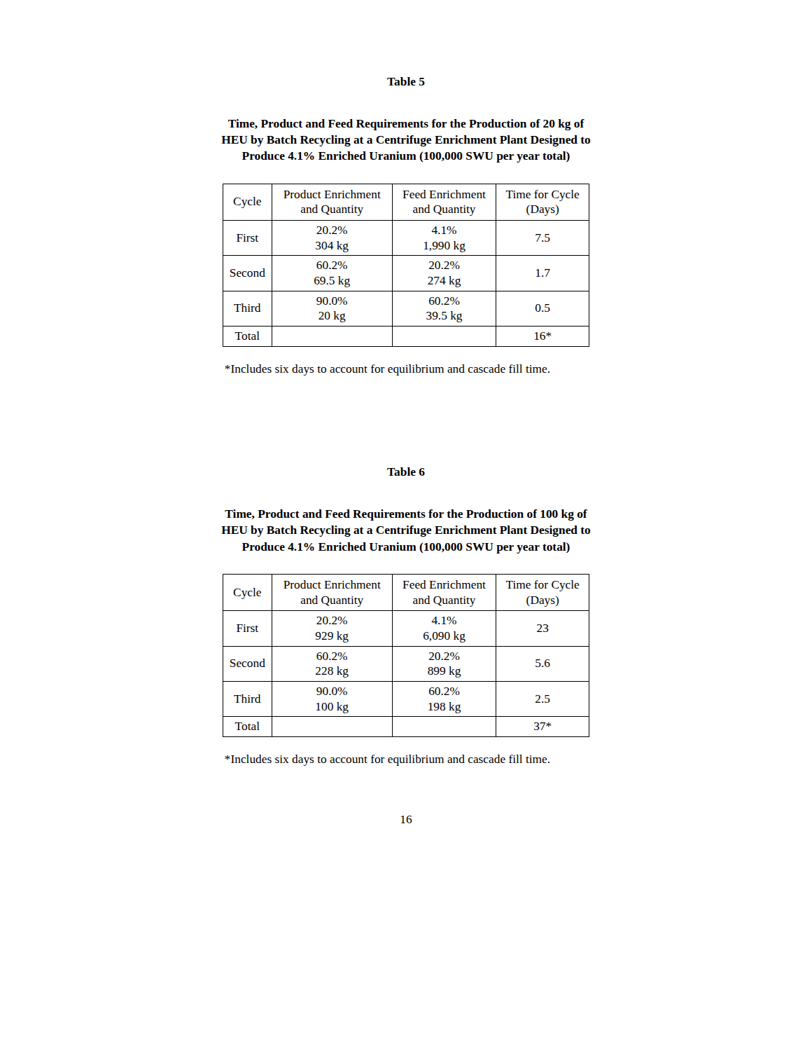Table 5
Time, Product and Feed Requirements for the Production of 20 kg of HEU by Batch Recycling at a Centrifuge Enrichment Plant Designed to Produce 4.1% Enriched Uranium (100,000 SWU per year total)
| Cycle | Product Enrichment and Quantity | Feed Enrichment and Quantity | Time for Cycle (Days) |
| First | 20.2% 304 kg | 4.1% 1,990 kg | 7.5 |
| Second | 60.2% 69.5 kg | 20.2% 274 kg | 1.7 |
| Third | 90.0% 20 kg | 60.2% 39.5 kg | 0.5 |
| Total | | | 16* |
*Includes six days to account for equilibrium and cascade fill time.
Table 6
Time, Product and Feed Requirements for the Production of 100 kg of HEU by Batch Recycling at a Centrifuge Enrichment Plant Designed to Produce 4.1% Enriched Uranium (100,000 SWU per year total)
| Cycle | Product Enrichment and Quantity | Feed Enrichment and Quantity | Time for Cycle (Days) |
| First | 20.2% 929 kg | 4.1% 6,090 kg | 23 |
| Second | 60.2% 228 kg | 20.2% 899 kg | 5.6 |
| Third | 90.0% 100 kg | 60.2% 198 kg | 2.5 |
| Total | | | 37* |
*Includes six days to account for equilibrium and cascade fill time.
16